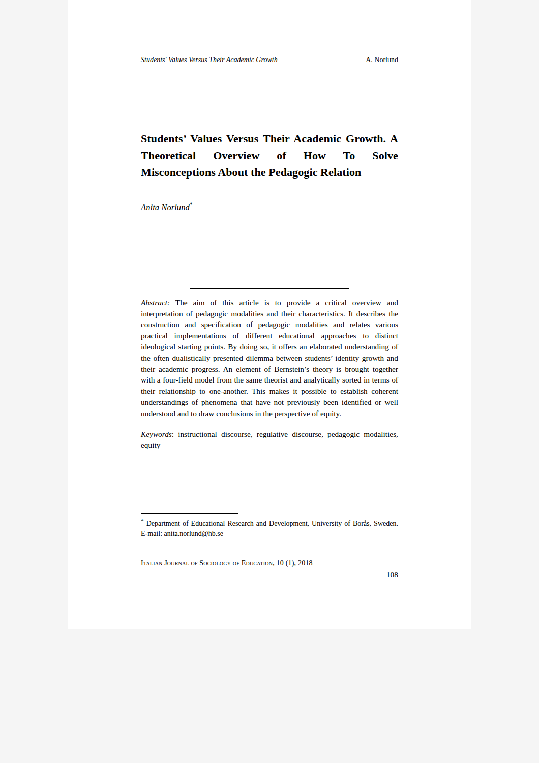Students' Values Versus Their Academic Growth A. Norlund
Students’ Values Versus Their Academic Growth. A Theoretical Overview of How To Solve Misconceptions About the Pedagogic Relation
Anita Norlund*
Abstract: The aim of this article is to provide a critical overview and interpretation of pedagogic modalities and their characteristics. It describes the construction and specification of pedagogic modalities and relates various practical implementations of different educational approaches to distinct ideological starting points. By doing so, it offers an elaborated understanding of the often dualistically presented dilemma between students’ identity growth and their academic progress. An element of Bernstein’s theory is brought together with a four-field model from the same theorist and analytically sorted in terms of their relationship to one-another. This makes it possible to establish coherent understandings of phenomena that have not previously been identified or well understood and to draw conclusions in the perspective of equity.
Keywords: instructional discourse, regulative discourse, pedagogic modalities, equity
* Department of Educational Research and Development, University of Borås, Sweden. E-mail: anita.norlund@hb.se
Italian Journal of Sociology of Education, 10 (1), 2018
108